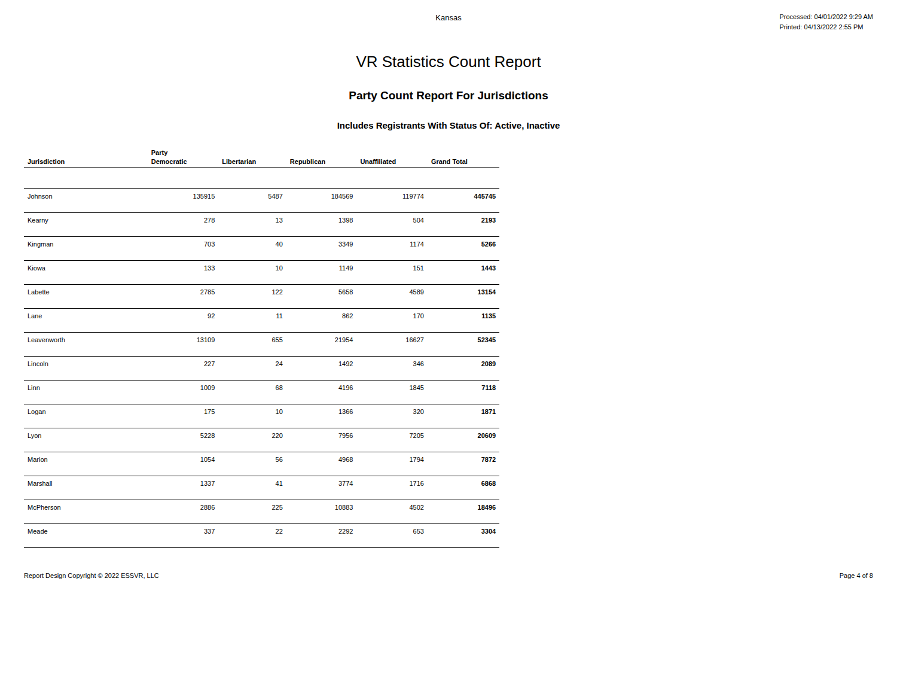Kansas
Processed: 04/01/2022 9:29 AM
Printed: 04/13/2022 2:55 PM
VR Statistics Count Report
Party Count Report For Jurisdictions
Includes Registrants With Status Of: Active, Inactive
| | Party | |
| --- | --- | --- |
| Jurisdiction | Democratic | Libertarian | Republican | Unaffiliated | Grand Total |
| Johnson | 135915 | 5487 | 184569 | 119774 | 445745 |
| Kearny | 278 | 13 | 1398 | 504 | 2193 |
| Kingman | 703 | 40 | 3349 | 1174 | 5266 |
| Kiowa | 133 | 10 | 1149 | 151 | 1443 |
| Labette | 2785 | 122 | 5658 | 4589 | 13154 |
| Lane | 92 | 11 | 862 | 170 | 1135 |
| Leavenworth | 13109 | 655 | 21954 | 16627 | 52345 |
| Lincoln | 227 | 24 | 1492 | 346 | 2089 |
| Linn | 1009 | 68 | 4196 | 1845 | 7118 |
| Logan | 175 | 10 | 1366 | 320 | 1871 |
| Lyon | 5228 | 220 | 7956 | 7205 | 20609 |
| Marion | 1054 | 56 | 4968 | 1794 | 7872 |
| Marshall | 1337 | 41 | 3774 | 1716 | 6868 |
| McPherson | 2886 | 225 | 10883 | 4502 | 18496 |
| Meade | 337 | 22 | 2292 | 653 | 3304 |
Report Design Copyright © 2022 ESSVR, LLC Page 4 of 8